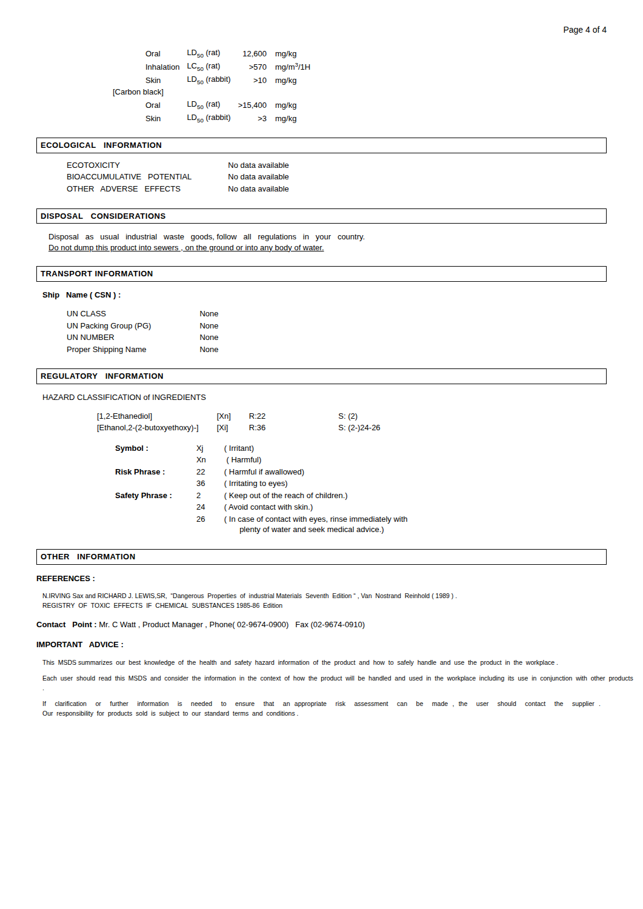Page 4 of 4
| Oral | LD 50 (rat) | 12,600 | mg/kg |
| Inhalation | LC 50 (rat) | >570 | mg/m 3 /1H |
| Skin | LD 50 (rabbit) | >10 | mg/kg |
| [Carbon black] |
| Oral | LD 50 (rat) | >15,400 | mg/kg |
| Skin | LD 50 (rabbit) | >3 | mg/kg |
ECOLOGICAL INFORMATION
| ECOTOXICITY | No data available |
| BIOACCUMULATIVE POTENTIAL | No data available |
| OTHER ADVERSE EFFECTS | No data available |
DISPOSAL CONSIDERATIONS
Disposal as usual industrial waste goods, follow all regulations in your country.
Do not dump this product into sewers , on the ground or into any body of water.
TRANSPORT INFORMATION
Ship Name ( CSN ) :
| UN CLASS | None |
| UN Packing Group (PG) | None |
| UN NUMBER | None |
| Proper Shipping Name | None |
REGULATORY INFORMATION
HAZARD CLASSIFICATION of INGREDIENTS
| [1,2-Ethanediol] | [Xn] | R:22 | S: (2) |
| [Ethanol,2-(2-butoxyethoxy)-] | [Xi] | R:36 | S: (2-)24-26 |
| Symbol : | Xj | ( Irritant) |
| | Xn | ( Harmful) |
| Risk Phrase : | 22 | ( Harmful if awallowed) |
| | 36 | ( Irritating to eyes) |
| Safety Phrase : | 2 | ( Keep out of the reach of children.) |
| | 24 | ( Avoid contact with skin.) |
| | 26 | ( In case of contact with eyes, rinse immediately with plenty of water and seek medical advice.) |
OTHER INFORMATION
REFERENCES :
N.IRVING Sax and RICHARD J. LEWIS,SR, “Dangerous Properties of industrial Materials Seventh Edition “ , Van Nostrand Reinhold ( 1989 ) .
REGISTRY OF TOXIC EFFECTS IF CHEMICAL SUBSTANCES 1985-86 Edition
Contact Point : Mr. C Watt , Product Manager , Phone( 02-9674-0900) Fax (02-9674-0910)
IMPORTANT ADVICE :
This MSDS summarizes our best knowledge of the health and safety hazard information of the product and how to safely handle and use the product in the workplace .
Each user should read this MSDS and consider the information in the context of how the product will be handled and used in the workplace including its use in conjunction with other products .
If clarification or further information is needed to ensure that an appropriate risk assessment can be made , the user should contact the supplier . Our responsibility for products sold is subject to our standard terms and conditions .